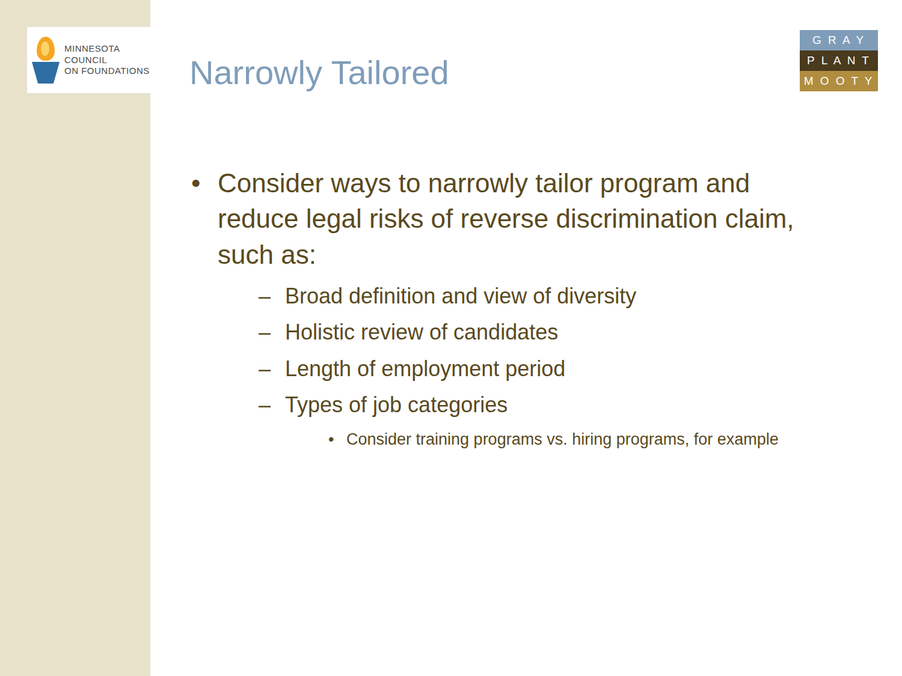Minnesota Council
on Foundations
G R A Y
P L A N T
M O O T Y
Narrowly Tailored
Consider ways to narrowly tailor program and reduce legal risks of reverse discrimination claim, such as:
Broad definition and view of diversity
Holistic review of candidates
Length of employment period
Types of job categories
Consider training programs vs. hiring programs, for example